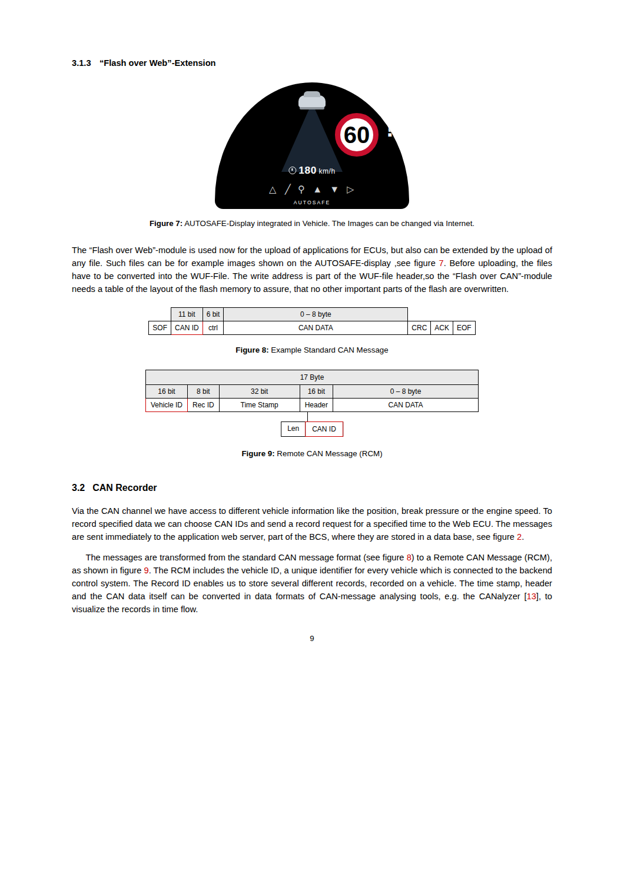3.1.3“Flash over Web”-Extension
60
!
180 km/h
△ ╱ ⚲ ▲ ▼ ▷
AUTOSAFE
Figure 7: AUTOSAFE-Display integrated in Vehicle. The Images can be changed via Internet.
The “Flash over Web”-module is used now for the upload of applications for ECUs, but also can be extended by the upload of any file. Such files can be for example images shown on the AUTOSAFE-display ,see figure 7. Before uploading, the files have to be converted into the WUF-File. The write address is part of the WUF-file header,so the “Flash over CAN”-module needs a table of the layout of the flash memory to assure, that no other important parts of the flash are overwritten.
| | 11 bit | 6 bit | 0 – 8 byte | | | |
| SOF | CAN ID | ctrl | CAN DATA | CRC | ACK | EOF |
Figure 8: Example Standard CAN Message
| 17 Byte |
| 16 bit | 8 bit | 32 bit | 16 bit | 0 – 8 byte |
| Vehicle ID | Rec ID | Time Stamp | Header | CAN DATA |
Len
CAN ID
Figure 9: Remote CAN Message (RCM)
3.2 CAN Recorder
Via the CAN channel we have access to different vehicle information like the position, break pressure or the engine speed. To record specified data we can choose CAN IDs and send a record request for a specified time to the Web ECU. The messages are sent immediately to the application web server, part of the BCS, where they are stored in a data base, see figure 2.
The messages are transformed from the standard CAN message format (see figure 8) to a Remote CAN Message (RCM), as shown in figure 9. The RCM includes the vehicle ID, a unique identifier for every vehicle which is connected to the backend control system. The Record ID enables us to store several different records, recorded on a vehicle. The time stamp, header and the CAN data itself can be converted in data formats of CAN-message analysing tools, e.g. the CANalyzer [13], to visualize the records in time flow.
9